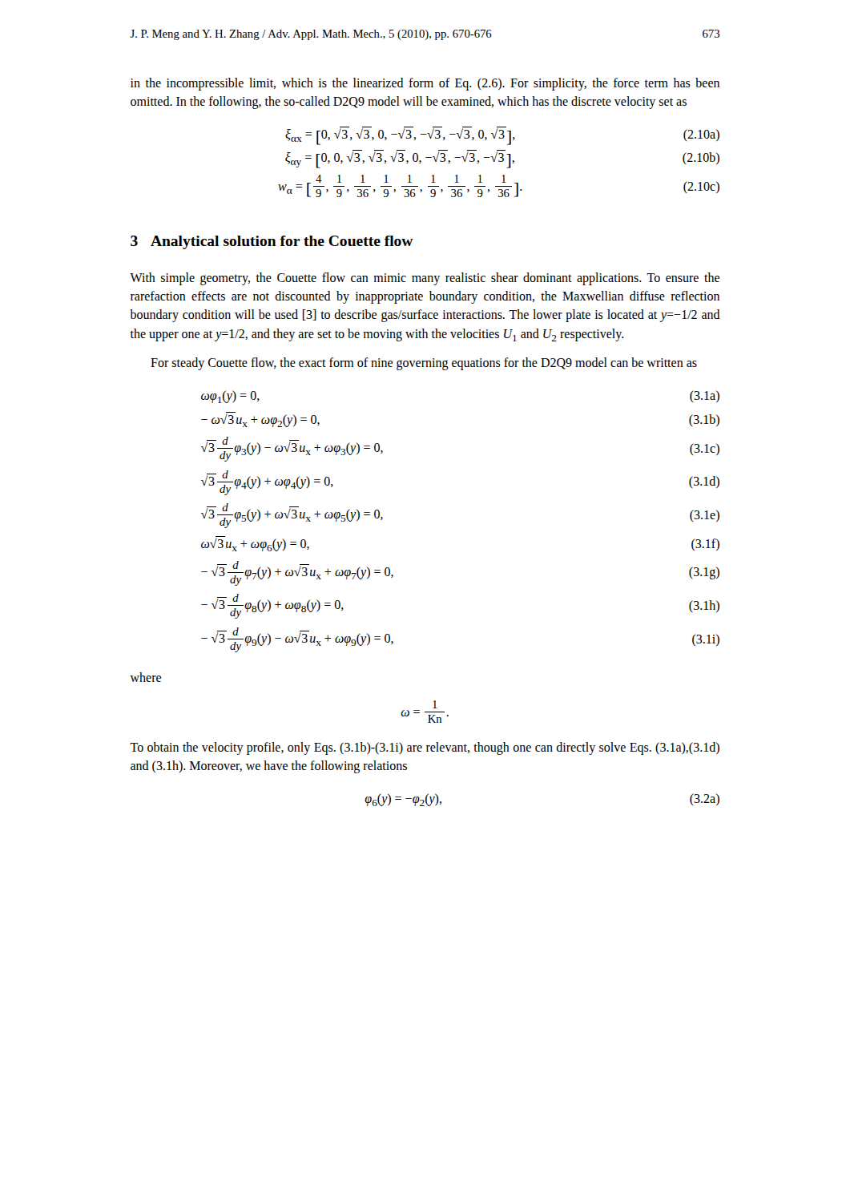J. P. Meng and Y. H. Zhang / Adv. Appl. Math. Mech., 5 (2010), pp. 670-676 673
in the incompressible limit, which is the linearized form of Eq. (2.6). For simplicity, the force term has been omitted. In the following, the so-called D2Q9 model will be examined, which has the discrete velocity set as
ξαx = [0, √3, √3, 0, −√3, −√3, −√3, 0, √3],
(2.10a)
ξαy = [0, 0, √3, √3, √3, 0, −√3, −√3, −√3],
(2.10b)
wα = [49, 19, 136, 19, 136, 19, 136, 19, 136].
(2.10c)
3 Analytical solution for the Couette flow
With simple geometry, the Couette flow can mimic many realistic shear dominant applications. To ensure the rarefaction effects are not discounted by inappropriate boundary condition, the Maxwellian diffuse reflection boundary condition will be used [3] to describe gas/surface interactions. The lower plate is located at y=−1/2 and the upper one at y=1/2, and they are set to be moving with the velocities U1 and U2 respectively.
For steady Couette flow, the exact form of nine governing equations for the D2Q9 model can be written as
ωφ1(y) = 0,
(3.1a)
− ω√3ux + ωφ2(y) = 0,
(3.1b)
√3 ddyφ3(y) − ω√3ux + ωφ3(y) = 0,
(3.1c)
√3 ddyφ4(y) + ωφ4(y) = 0,
(3.1d)
√3 ddyφ5(y) + ω√3ux + ωφ5(y) = 0,
(3.1e)
ω√3ux + ωφ6(y) = 0,
(3.1f)
− √3 ddyφ7(y) + ω√3ux + ωφ7(y) = 0,
(3.1g)
− √3 ddyφ8(y) + ωφ8(y) = 0,
(3.1h)
− √3 ddyφ9(y) − ω√3ux + ωφ9(y) = 0,
(3.1i)
where
ω = 1 Kn.
To obtain the velocity profile, only Eqs. (3.1b)-(3.1i) are relevant, though one can directly solve Eqs. (3.1a),(3.1d) and (3.1h). Moreover, we have the following relations
φ6(y) = −φ2(y),
(3.2a)